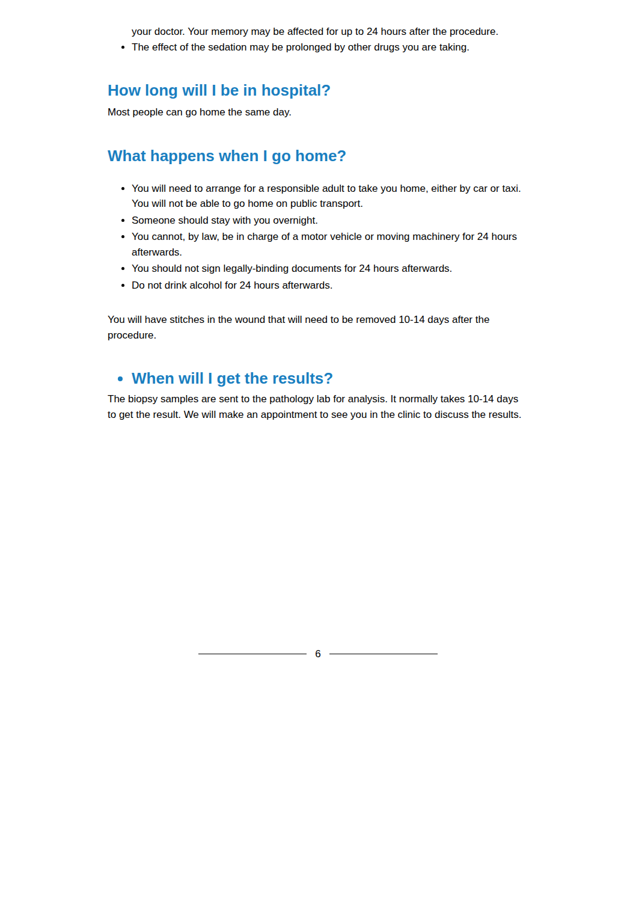your doctor. Your memory may be affected for up to 24 hours after the procedure.
The effect of the sedation may be prolonged by other drugs you are taking.
How long will I be in hospital?
Most people can go home the same day.
What happens when I go home?
You will need to arrange for a responsible adult to take you home, either by car or taxi. You will not be able to go home on public transport.
Someone should stay with you overnight.
You cannot, by law, be in charge of a motor vehicle or moving machinery for 24 hours afterwards.
You should not sign legally-binding documents for 24 hours afterwards.
Do not drink alcohol for 24 hours afterwards.
You will have stitches in the wound that will need to be removed 10-14 days after the procedure.
When will I get the results?
The biopsy samples are sent to the pathology lab for analysis. It normally takes 10-14 days to get the result. We will make an appointment to see you in the clinic to discuss the results.
6